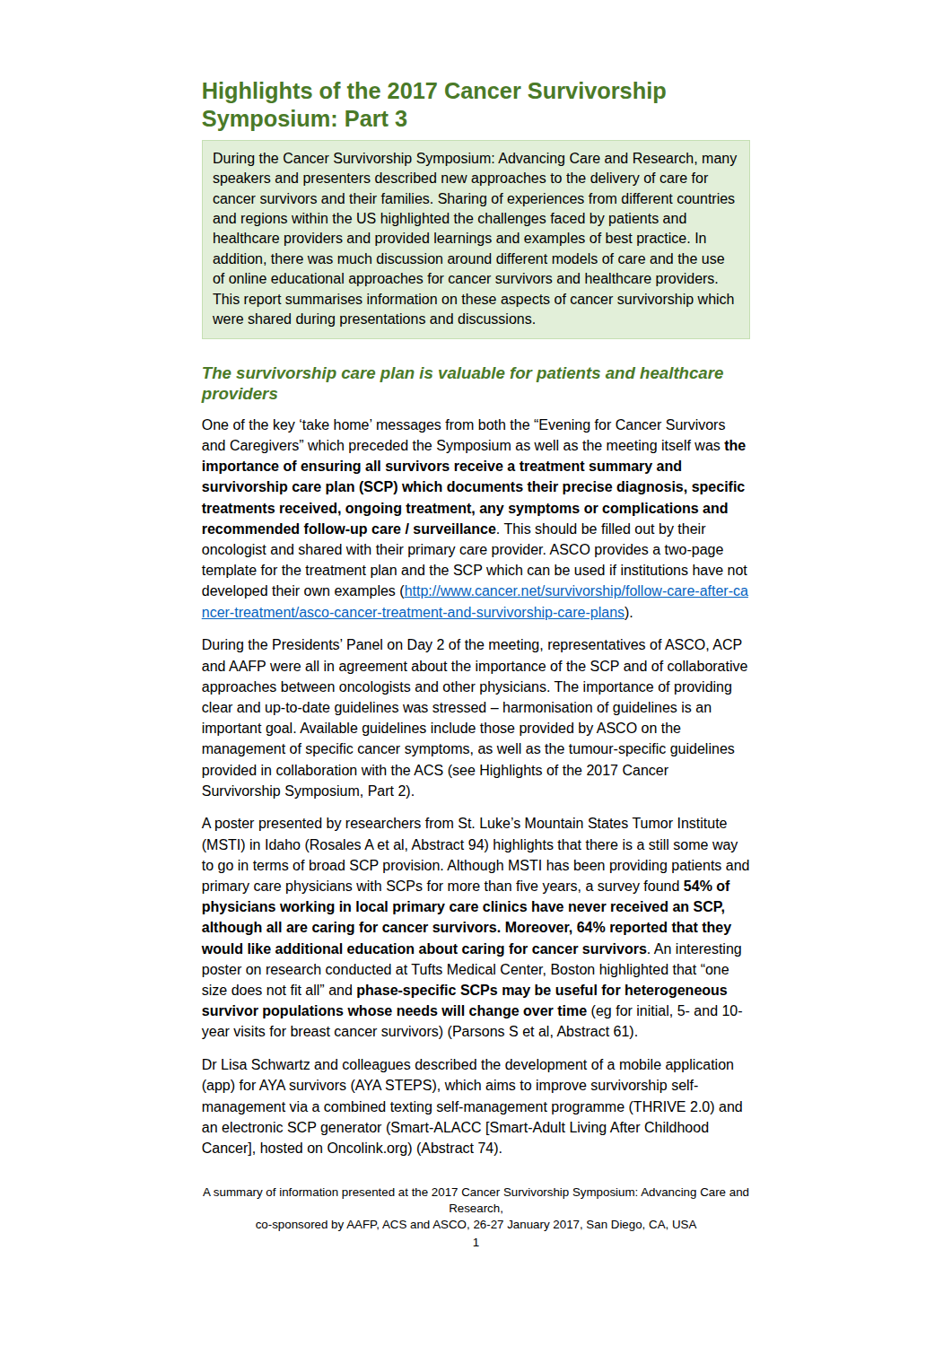Highlights of the 2017 Cancer Survivorship Symposium: Part 3
During the Cancer Survivorship Symposium: Advancing Care and Research, many speakers and presenters described new approaches to the delivery of care for cancer survivors and their families. Sharing of experiences from different countries and regions within the US highlighted the challenges faced by patients and healthcare providers and provided learnings and examples of best practice. In addition, there was much discussion around different models of care and the use of online educational approaches for cancer survivors and healthcare providers. This report summarises information on these aspects of cancer survivorship which were shared during presentations and discussions.
The survivorship care plan is valuable for patients and healthcare providers
One of the key ‘take home’ messages from both the “Evening for Cancer Survivors and Caregivers” which preceded the Symposium as well as the meeting itself was the importance of ensuring all survivors receive a treatment summary and survivorship care plan (SCP) which documents their precise diagnosis, specific treatments received, ongoing treatment, any symptoms or complications and recommended follow-up care / surveillance. This should be filled out by their oncologist and shared with their primary care provider. ASCO provides a two-page template for the treatment plan and the SCP which can be used if institutions have not developed their own examples (http://www.cancer.net/survivorship/follow-care-after-cancer-treatment/asco-cancer-treatment-and-survivorship-care-plans).
During the Presidents’ Panel on Day 2 of the meeting, representatives of ASCO, ACP and AAFP were all in agreement about the importance of the SCP and of collaborative approaches between oncologists and other physicians. The importance of providing clear and up-to-date guidelines was stressed – harmonisation of guidelines is an important goal. Available guidelines include those provided by ASCO on the management of specific cancer symptoms, as well as the tumour-specific guidelines provided in collaboration with the ACS (see Highlights of the 2017 Cancer Survivorship Symposium, Part 2).
A poster presented by researchers from St. Luke’s Mountain States Tumor Institute (MSTI) in Idaho (Rosales A et al, Abstract 94) highlights that there is a still some way to go in terms of broad SCP provision. Although MSTI has been providing patients and primary care physicians with SCPs for more than five years, a survey found 54% of physicians working in local primary care clinics have never received an SCP, although all are caring for cancer survivors. Moreover, 64% reported that they would like additional education about caring for cancer survivors. An interesting poster on research conducted at Tufts Medical Center, Boston highlighted that “one size does not fit all” and phase-specific SCPs may be useful for heterogeneous survivor populations whose needs will change over time (eg for initial, 5- and 10-year visits for breast cancer survivors) (Parsons S et al, Abstract 61).
Dr Lisa Schwartz and colleagues described the development of a mobile application (app) for AYA survivors (AYA STEPS), which aims to improve survivorship self-management via a combined texting self-management programme (THRIVE 2.0) and an electronic SCP generator (Smart-ALACC [Smart-Adult Living After Childhood Cancer], hosted on Oncolink.org) (Abstract 74).
A summary of information presented at the 2017 Cancer Survivorship Symposium: Advancing Care and Research,
co-sponsored by AAFP, ACS and ASCO, 26-27 January 2017, San Diego, CA, USA
1